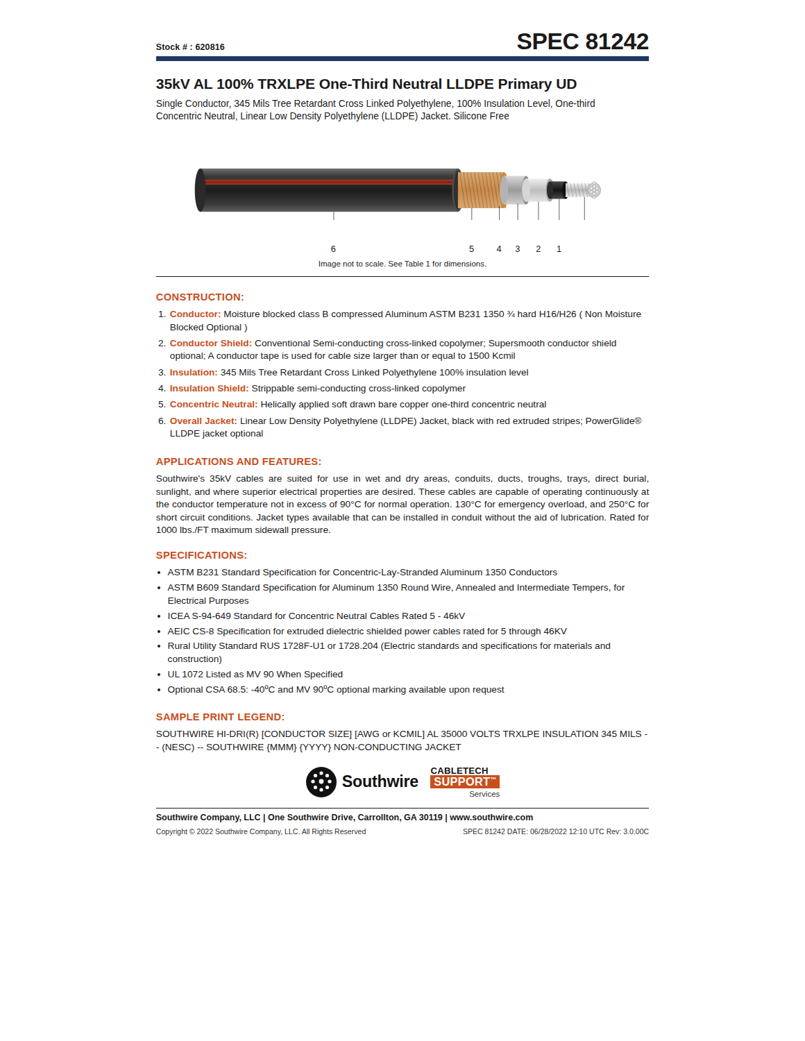Stock # : 620816
SPEC 81242
35kV AL 100% TRXLPE One-Third Neutral LLDPE Primary UD
Single Conductor, 345 Mils Tree Retardant Cross Linked Polyethylene, 100% Insulation Level, One-third Concentric Neutral, Linear Low Density Polyethylene (LLDPE) Jacket. Silicone Free
6 5 4 3 2 1
Image not to scale. See Table 1 for dimensions.
Construction:
Conductor: Moisture blocked class B compressed Aluminum ASTM B231 1350 ¾ hard H16/H26 ( Non Moisture Blocked Optional )
Conductor Shield: Conventional Semi-conducting cross-linked copolymer; Supersmooth conductor shield optional; A conductor tape is used for cable size larger than or equal to 1500 Kcmil
Insulation: 345 Mils Tree Retardant Cross Linked Polyethylene 100% insulation level
Insulation Shield: Strippable semi-conducting cross-linked copolymer
Concentric Neutral: Helically applied soft drawn bare copper one-third concentric neutral
Overall Jacket: Linear Low Density Polyethylene (LLDPE) Jacket, black with red extruded stripes; PowerGlide® LLDPE jacket optional
Applications and Features:
Southwire's 35kV cables are suited for use in wet and dry areas, conduits, ducts, troughs, trays, direct burial, sunlight, and where superior electrical properties are desired. These cables are capable of operating continuously at the conductor temperature not in excess of 90°C for normal operation. 130°C for emergency overload, and 250°C for short circuit conditions. Jacket types available that can be installed in conduit without the aid of lubrication. Rated for 1000 lbs./FT maximum sidewall pressure.
Specifications:
ASTM B231 Standard Specification for Concentric-Lay-Stranded Aluminum 1350 Conductors
ASTM B609 Standard Specification for Aluminum 1350 Round Wire, Annealed and Intermediate Tempers, for Electrical Purposes
ICEA S-94-649 Standard for Concentric Neutral Cables Rated 5 - 46kV
AEIC CS-8 Specification for extruded dielectric shielded power cables rated for 5 through 46KV
Rural Utility Standard RUS 1728F-U1 or 1728.204 (Electric standards and specifications for materials and construction)
UL 1072 Listed as MV 90 When Specified
Optional CSA 68.5: -40ºC and MV 90ºC optional marking available upon request
Sample Print Legend:
SOUTHWIRE HI-DRI(R) [CONDUCTOR SIZE] [AWG or KCMIL] AL 35000 VOLTS TRXLPE INSULATION 345 MILS -- (NESC) -- SOUTHWIRE {MMM} {YYYY} NON-CONDUCTING JACKET
Southwire
CABLETECH
SUPPORT™
Services
Southwire Company, LLC | One Southwire Drive, Carrollton, GA 30119 | www.southwire.com
Copyright © 2022 Southwire Company, LLC. All Rights Reserved SPEC 81242 DATE: 06/28/2022 12:10 UTC Rev: 3.0.00C